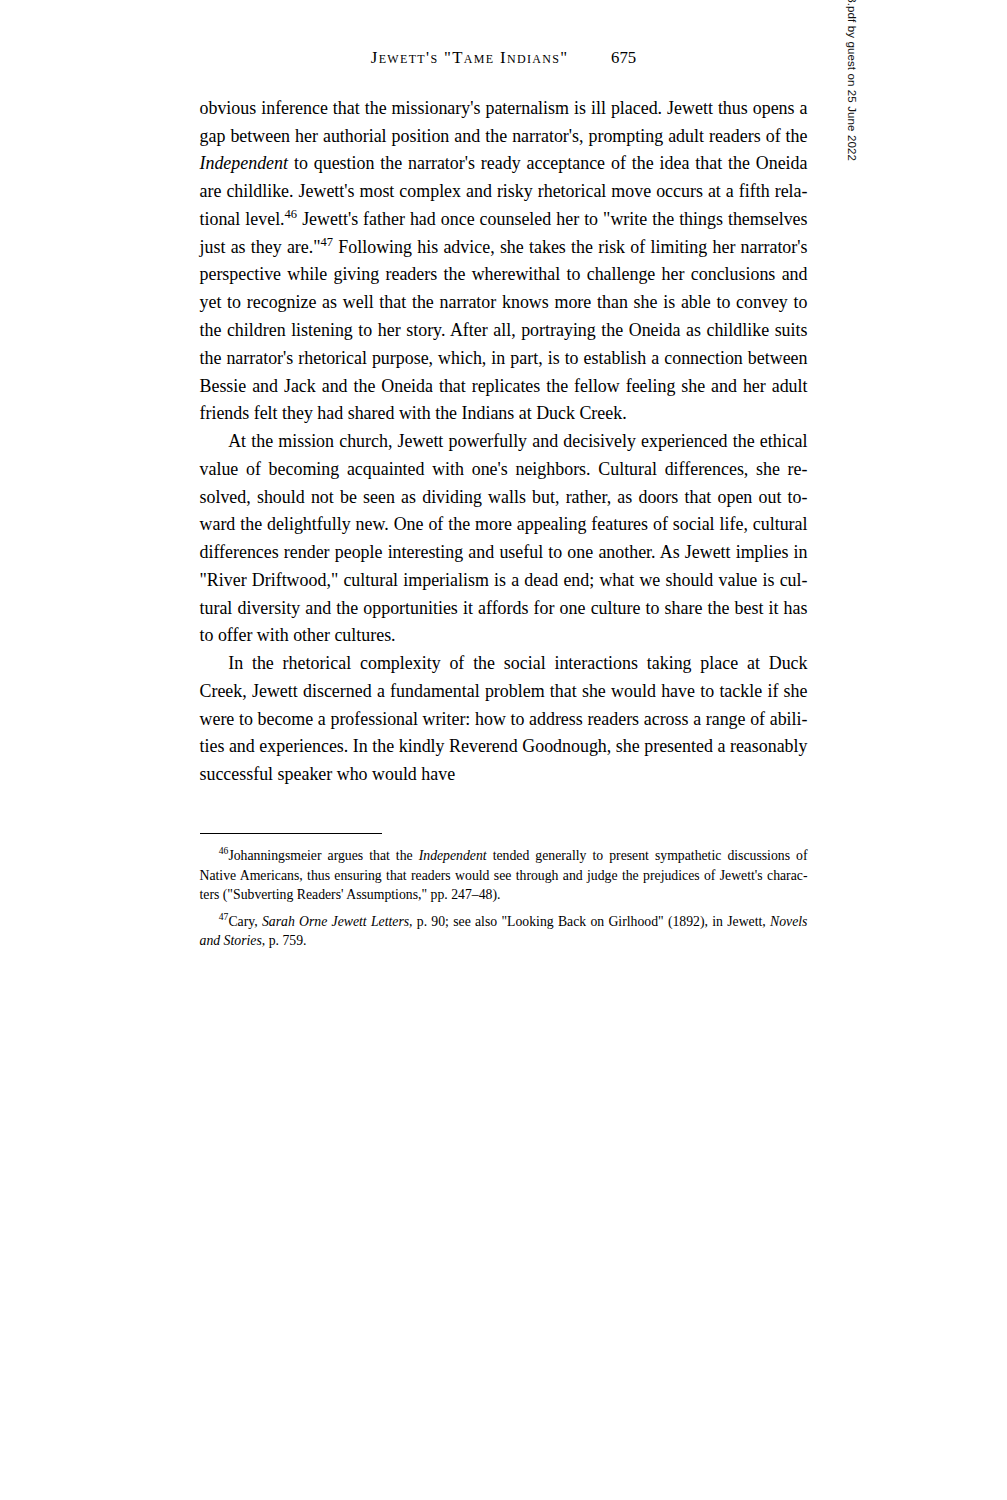Jewett's "Tame Indians" 675
obvious inference that the missionary's paternalism is ill placed. Jewett thus opens a gap between her authorial position and the narrator's, prompting adult readers of the Independent to question the narrator's ready acceptance of the idea that the Oneida are childlike. Jewett's most complex and risky rhetorical move occurs at a fifth relational level.46 Jewett's father had once counseled her to "write the things themselves just as they are."47 Following his advice, she takes the risk of limiting her narrator's perspective while giving readers the wherewithal to challenge her conclusions and yet to recognize as well that the narrator knows more than she is able to convey to the children listening to her story. After all, portraying the Oneida as childlike suits the narrator's rhetorical purpose, which, in part, is to establish a connection between Bessie and Jack and the Oneida that replicates the fellow feeling she and her adult friends felt they had shared with the Indians at Duck Creek.
At the mission church, Jewett powerfully and decisively experienced the ethical value of becoming acquainted with one's neighbors. Cultural differences, she resolved, should not be seen as dividing walls but, rather, as doors that open out toward the delightfully new. One of the more appealing features of social life, cultural differences render people interesting and useful to one another. As Jewett implies in "River Driftwood," cultural imperialism is a dead end; what we should value is cultural diversity and the opportunities it affords for one culture to share the best it has to offer with other cultures.
In the rhetorical complexity of the social interactions taking place at Duck Creek, Jewett discerned a fundamental problem that she would have to tackle if she were to become a professional writer: how to address readers across a range of abilities and experiences. In the kindly Reverend Goodnough, she presented a reasonably successful speaker who would have
46Johanningsmeier argues that the Independent tended generally to present sympathetic discussions of Native Americans, thus ensuring that readers would see through and judge the prejudices of Jewett's characters ("Subverting Readers' Assumptions," pp. 247–48).
47Cary, Sarah Orne Jewett Letters, p. 90; see also "Looking Back on Girlhood" (1892), in Jewett, Novels and Stories, p. 759.
Downloaded from http://direct.mit.edu/tneq/article-pdf/86/4/655/1792283/tneq_a_00323.pdf by guest on 25 June 2022